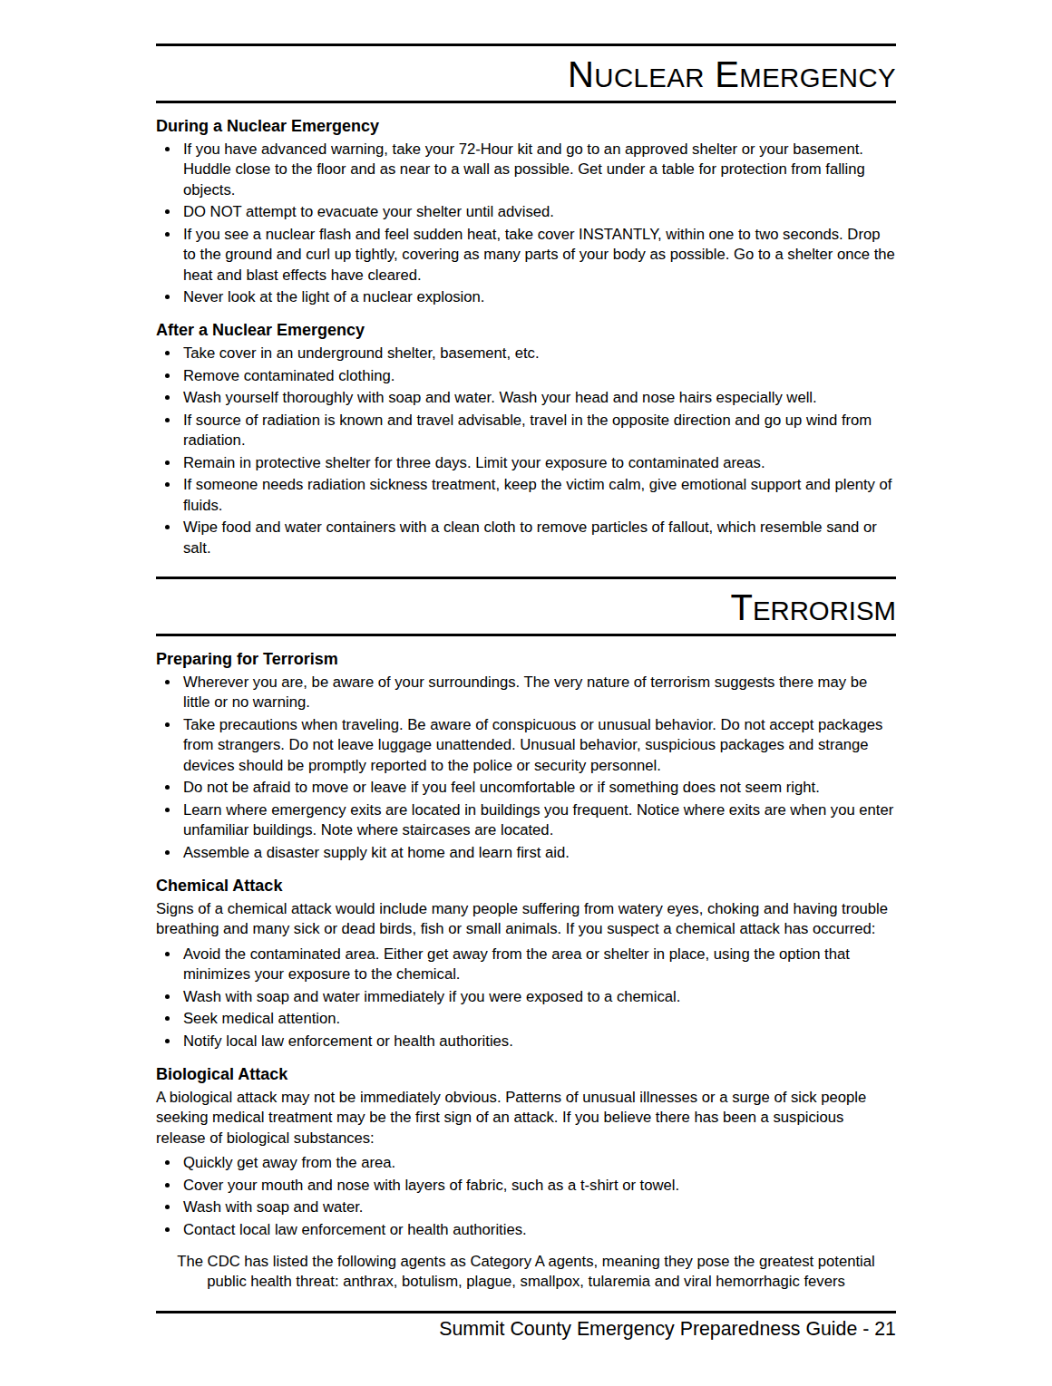NUCLEAR EMERGENCY
During a Nuclear Emergency
If you have advanced warning, take your 72-Hour kit and go to an approved shelter or your basement. Huddle close to the floor and as near to a wall as possible. Get under a table for protection from falling objects.
DO NOT attempt to evacuate your shelter until advised.
If you see a nuclear flash and feel sudden heat, take cover INSTANTLY, within one to two seconds. Drop to the ground and curl up tightly, covering as many parts of your body as possible. Go to a shelter once the heat and blast effects have cleared.
Never look at the light of a nuclear explosion.
After a Nuclear Emergency
Take cover in an underground shelter, basement, etc.
Remove contaminated clothing.
Wash yourself thoroughly with soap and water. Wash your head and nose hairs especially well.
If source of radiation is known and travel advisable, travel in the opposite direction and go up wind from radiation.
Remain in protective shelter for three days. Limit your exposure to contaminated areas.
If someone needs radiation sickness treatment, keep the victim calm, give emotional support and plenty of fluids.
Wipe food and water containers with a clean cloth to remove particles of fallout, which resemble sand or salt.
TERRORISM
Preparing for Terrorism
Wherever you are, be aware of your surroundings. The very nature of terrorism suggests there may be little or no warning.
Take precautions when traveling. Be aware of conspicuous or unusual behavior. Do not accept packages from strangers. Do not leave luggage unattended. Unusual behavior, suspicious packages and strange devices should be promptly reported to the police or security personnel.
Do not be afraid to move or leave if you feel uncomfortable or if something does not seem right.
Learn where emergency exits are located in buildings you frequent. Notice where exits are when you enter unfamiliar buildings. Note where staircases are located.
Assemble a disaster supply kit at home and learn first aid.
Chemical Attack
Signs of a chemical attack would include many people suffering from watery eyes, choking and having trouble breathing and many sick or dead birds, fish or small animals. If you suspect a chemical attack has occurred:
Avoid the contaminated area. Either get away from the area or shelter in place, using the option that minimizes your exposure to the chemical.
Wash with soap and water immediately if you were exposed to a chemical.
Seek medical attention.
Notify local law enforcement or health authorities.
Biological Attack
A biological attack may not be immediately obvious. Patterns of unusual illnesses or a surge of sick people seeking medical treatment may be the first sign of an attack. If you believe there has been a suspicious release of biological substances:
Quickly get away from the area.
Cover your mouth and nose with layers of fabric, such as a t-shirt or towel.
Wash with soap and water.
Contact local law enforcement or health authorities.
The CDC has listed the following agents as Category A agents, meaning they pose the greatest potential public health threat: anthrax, botulism, plague, smallpox, tularemia and viral hemorrhagic fevers
Summit County Emergency Preparedness Guide - 21